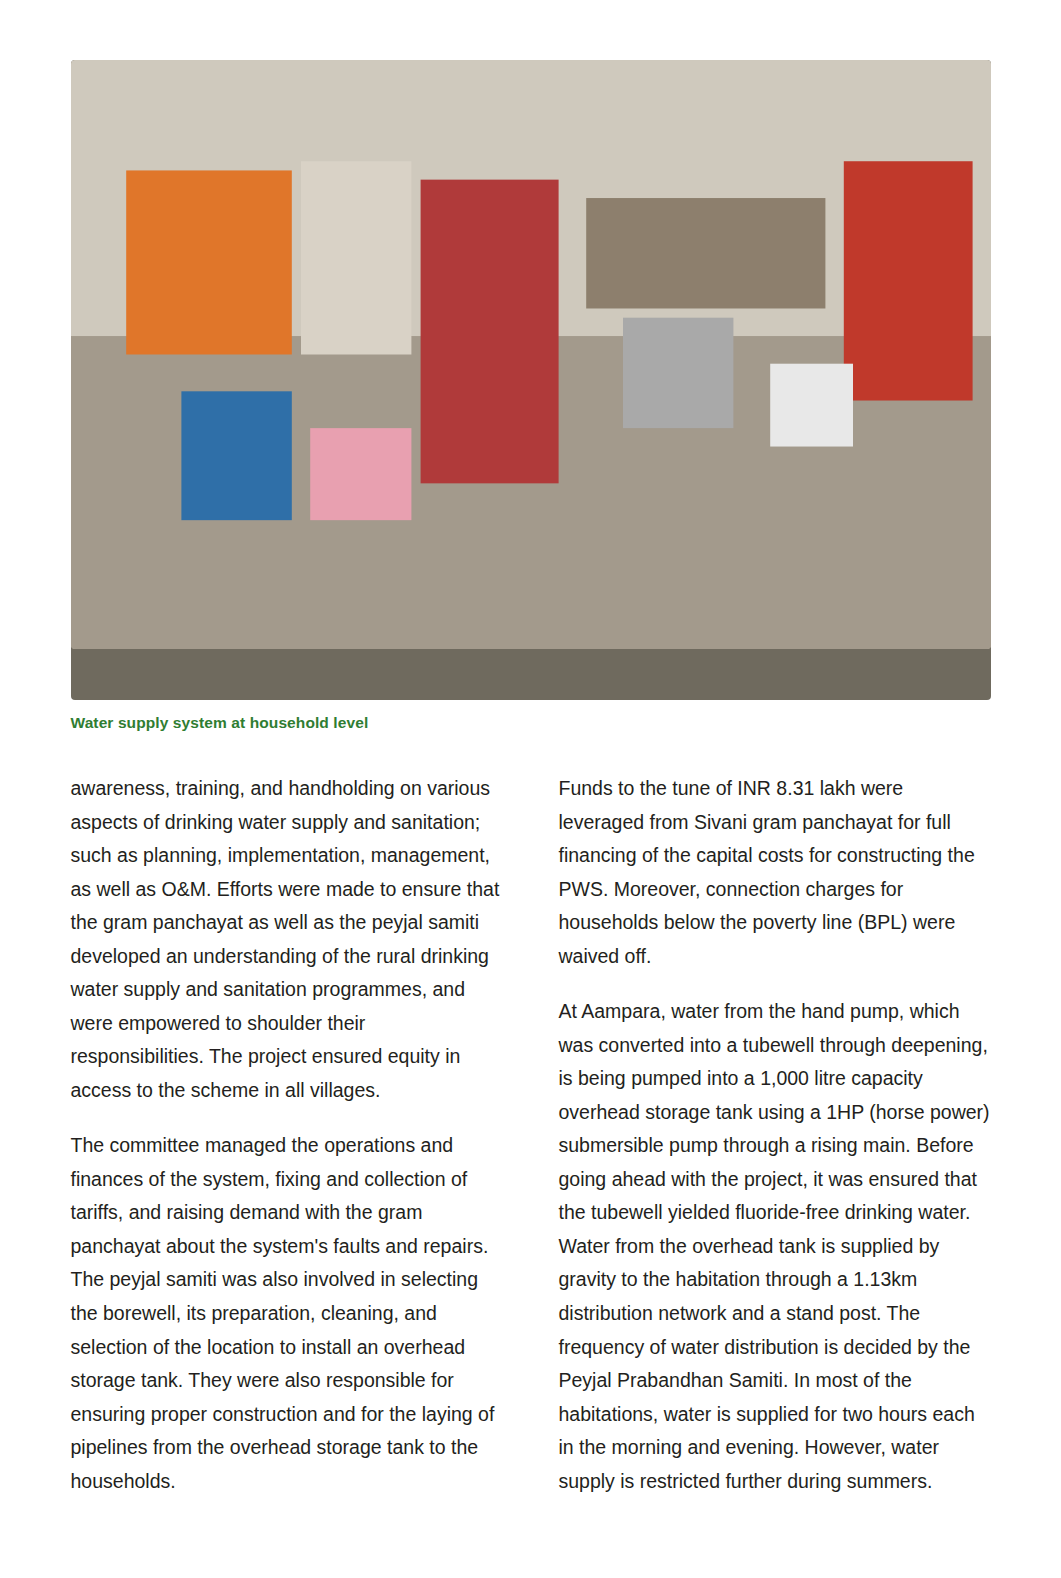Water supply system at household level
awareness, training, and handholding on various aspects of drinking water supply and sanitation; such as planning, implementation, management, as well as O&M. Efforts were made to ensure that the gram panchayat as well as the peyjal samiti developed an understanding of the rural drinking water supply and sanitation programmes, and were empowered to shoulder their responsibilities. The project ensured equity in access to the scheme in all villages.
The committee managed the operations and finances of the system, fixing and collection of tariffs, and raising demand with the gram panchayat about the system's faults and repairs. The peyjal samiti was also involved in selecting the borewell, its preparation, cleaning, and selection of the location to install an overhead storage tank. They were also responsible for ensuring proper construction and for the laying of pipelines from the overhead storage tank to the households.
Funds to the tune of INR 8.31 lakh were leveraged from Sivani gram panchayat for full financing of the capital costs for constructing the PWS. Moreover, connection charges for households below the poverty line (BPL) were waived off.
At Aampara, water from the hand pump, which was converted into a tubewell through deepening, is being pumped into a 1,000 litre capacity overhead storage tank using a 1HP (horse power) submersible pump through a rising main. Before going ahead with the project, it was ensured that the tubewell yielded fluoride-free drinking water. Water from the overhead tank is supplied by gravity to the habitation through a 1.13km distribution network and a stand post. The frequency of water distribution is decided by the Peyjal Prabandhan Samiti. In most of the habitations, water is supplied for two hours each in the morning and evening. However, water supply is restricted further during summers.